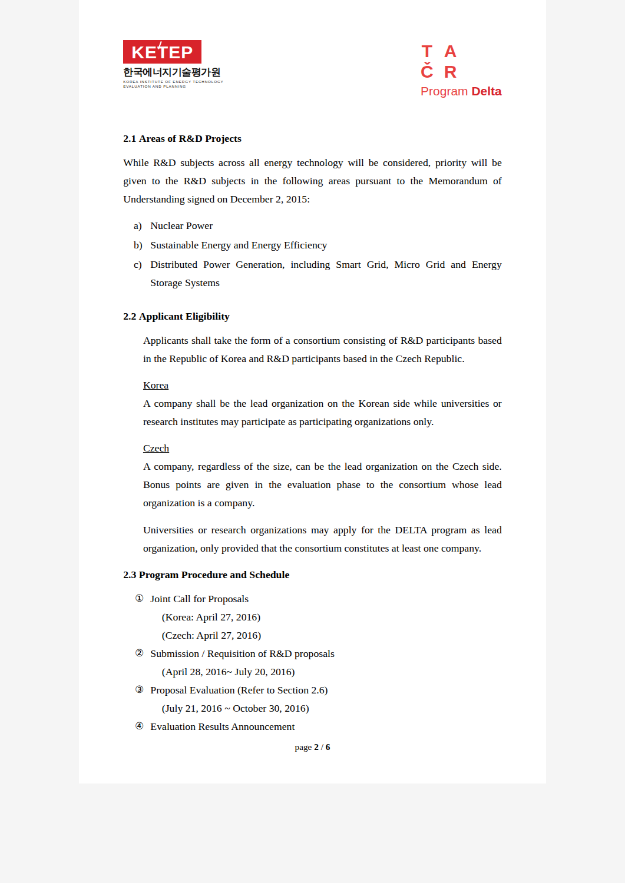KETEP
한국에너지기술평가원
KOREA INSTITUTE OF ENERGY TECHNOLOGY
EVALUATION AND PLANNING
| T | A |
| Č | R |
Program Delta
2.1 Areas of R&D Projects
While R&D subjects across all energy technology will be considered, priority will be given to the R&D subjects in the following areas pursuant to the Memorandum of Understanding signed on December 2, 2015:
a) Nuclear Power
b) Sustainable Energy and Energy Efficiency
c) Distributed Power Generation, including Smart Grid, Micro Grid and Energy Storage Systems
2.2 Applicant Eligibility
Applicants shall take the form of a consortium consisting of R&D participants based in the Republic of Korea and R&D participants based in the Czech Republic.
Korea
A company shall be the lead organization on the Korean side while universities or research institutes may participate as participating organizations only.
Czech
A company, regardless of the size, can be the lead organization on the Czech side. Bonus points are given in the evaluation phase to the consortium whose lead organization is a company.
Universities or research organizations may apply for the DELTA program as lead organization, only provided that the consortium constitutes at least one company.
2.3 Program Procedure and Schedule
① Joint Call for Proposals
(Korea: April 27, 2016)
(Czech: April 27, 2016)
② Submission / Requisition of R&D proposals
(April 28, 2016~ July 20, 2016)
③ Proposal Evaluation (Refer to Section 2.6)
(July 21, 2016 ~ October 30, 2016)
④ Evaluation Results Announcement
page 2 / 6